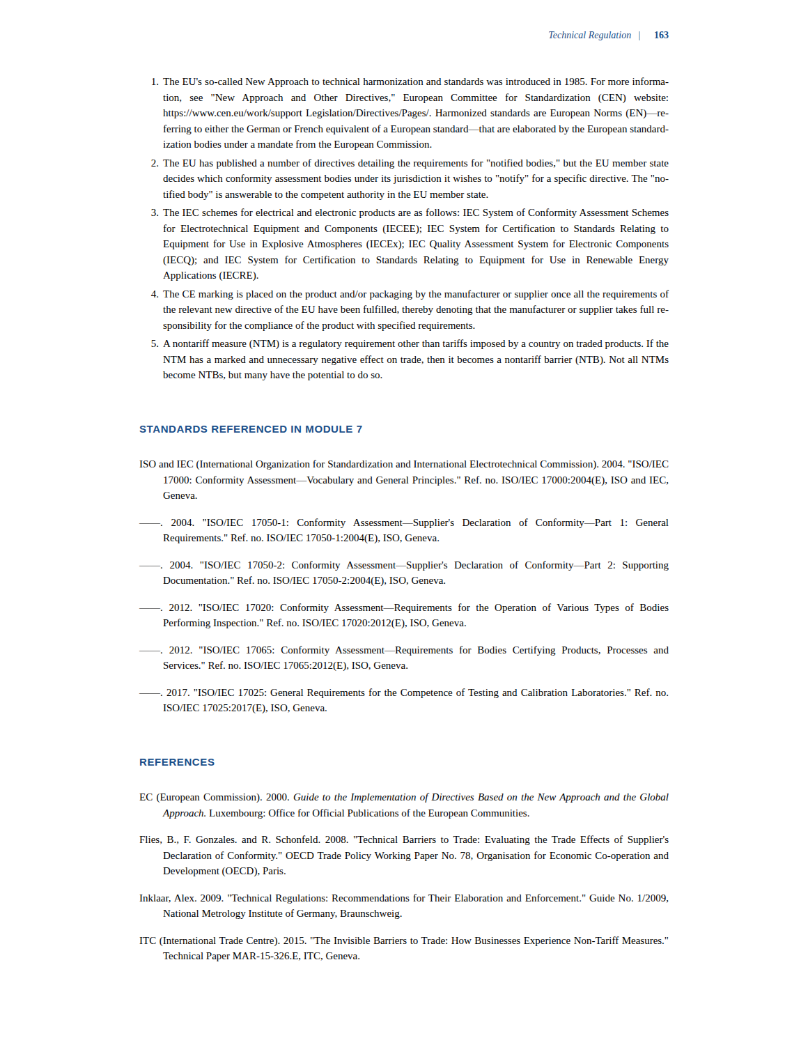Technical Regulation | 163
The EU's so-called New Approach to technical harmonization and standards was introduced in 1985. For more information, see "New Approach and Other Directives," European Committee for Standardization (CEN) website: https://www.cen.eu/work/support Legislation/Directives/Pages/. Harmonized standards are European Norms (EN)—referring to either the German or French equivalent of a European standard—that are elaborated by the European standardization bodies under a mandate from the European Commission.
The EU has published a number of directives detailing the requirements for "notified bodies," but the EU member state decides which conformity assessment bodies under its jurisdiction it wishes to "notify" for a specific directive. The "notified body" is answerable to the competent authority in the EU member state.
The IEC schemes for electrical and electronic products are as follows: IEC System of Conformity Assessment Schemes for Electrotechnical Equipment and Components (IECEE); IEC System for Certification to Standards Relating to Equipment for Use in Explosive Atmospheres (IECEx); IEC Quality Assessment System for Electronic Components (IECQ); and IEC System for Certification to Standards Relating to Equipment for Use in Renewable Energy Applications (IECRE).
The CE marking is placed on the product and/or packaging by the manufacturer or supplier once all the requirements of the relevant new directive of the EU have been fulfilled, thereby denoting that the manufacturer or supplier takes full responsibility for the compliance of the product with specified requirements.
A nontariff measure (NTM) is a regulatory requirement other than tariffs imposed by a country on traded products. If the NTM has a marked and unnecessary negative effect on trade, then it becomes a nontariff barrier (NTB). Not all NTMs become NTBs, but many have the potential to do so.
STANDARDS REFERENCED IN MODULE 7
ISO and IEC (International Organization for Standardization and International Electrotechnical Commission). 2004. "ISO/IEC 17000: Conformity Assessment—Vocabulary and General Principles." Ref. no. ISO/IEC 17000:2004(E), ISO and IEC, Geneva.
——. 2004. "ISO/IEC 17050-1: Conformity Assessment—Supplier's Declaration of Conformity—Part 1: General Requirements." Ref. no. ISO/IEC 17050-1:2004(E), ISO, Geneva.
——. 2004. "ISO/IEC 17050-2: Conformity Assessment—Supplier's Declaration of Conformity—Part 2: Supporting Documentation." Ref. no. ISO/IEC 17050-2:2004(E), ISO, Geneva.
——. 2012. "ISO/IEC 17020: Conformity Assessment—Requirements for the Operation of Various Types of Bodies Performing Inspection." Ref. no. ISO/IEC 17020:2012(E), ISO, Geneva.
——. 2012. "ISO/IEC 17065: Conformity Assessment—Requirements for Bodies Certifying Products, Processes and Services." Ref. no. ISO/IEC 17065:2012(E), ISO, Geneva.
——. 2017. "ISO/IEC 17025: General Requirements for the Competence of Testing and Calibration Laboratories." Ref. no. ISO/IEC 17025:2017(E), ISO, Geneva.
REFERENCES
EC (European Commission). 2000. Guide to the Implementation of Directives Based on the New Approach and the Global Approach. Luxembourg: Office for Official Publications of the European Communities.
Flies, B., F. Gonzales. and R. Schonfeld. 2008. "Technical Barriers to Trade: Evaluating the Trade Effects of Supplier's Declaration of Conformity." OECD Trade Policy Working Paper No. 78, Organisation for Economic Co-operation and Development (OECD), Paris.
Inklaar, Alex. 2009. "Technical Regulations: Recommendations for Their Elaboration and Enforcement." Guide No. 1/2009, National Metrology Institute of Germany, Braunschweig.
ITC (International Trade Centre). 2015. "The Invisible Barriers to Trade: How Businesses Experience Non-Tariff Measures." Technical Paper MAR-15-326.E, ITC, Geneva.